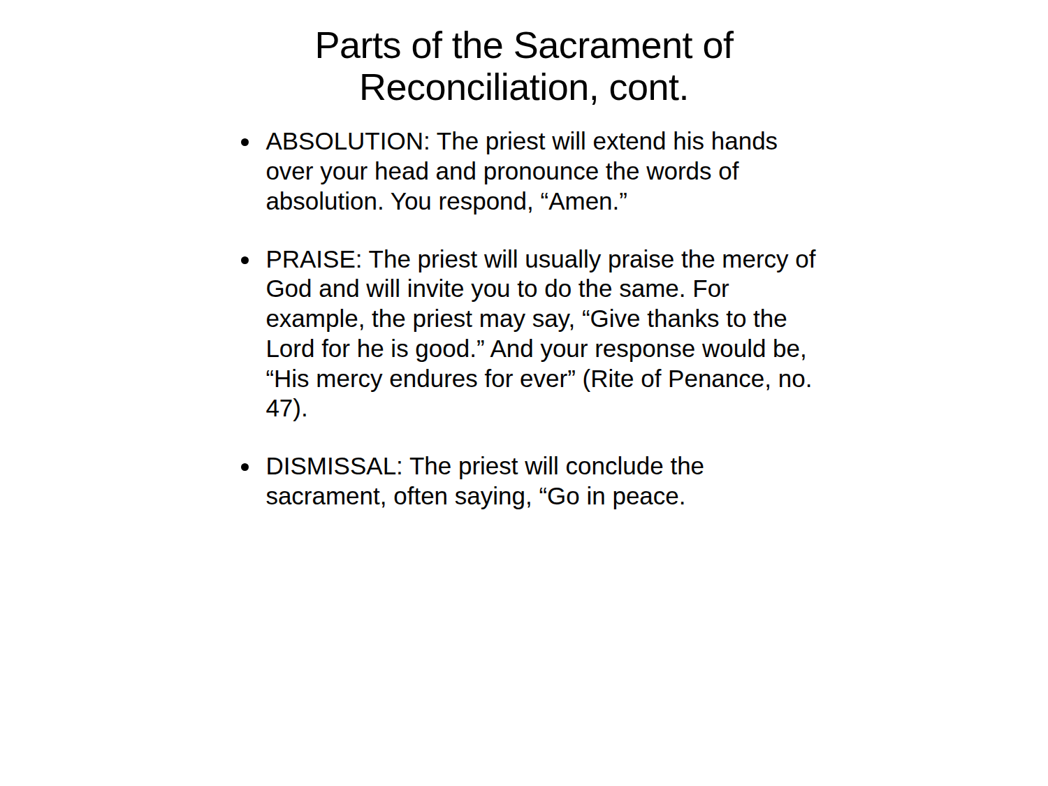Parts of the Sacrament of Reconciliation, cont.
ABSOLUTION: The priest will extend his hands over your head and pronounce the words of absolution. You respond, “Amen.”
PRAISE: The priest will usually praise the mercy of God and will invite you to do the same. For example, the priest may say, “Give thanks to the Lord for he is good.” And your response would be, “His mercy endures for ever” (Rite of Penance, no. 47).
DISMISSAL: The priest will conclude the sacrament, often saying, “Go in peace.